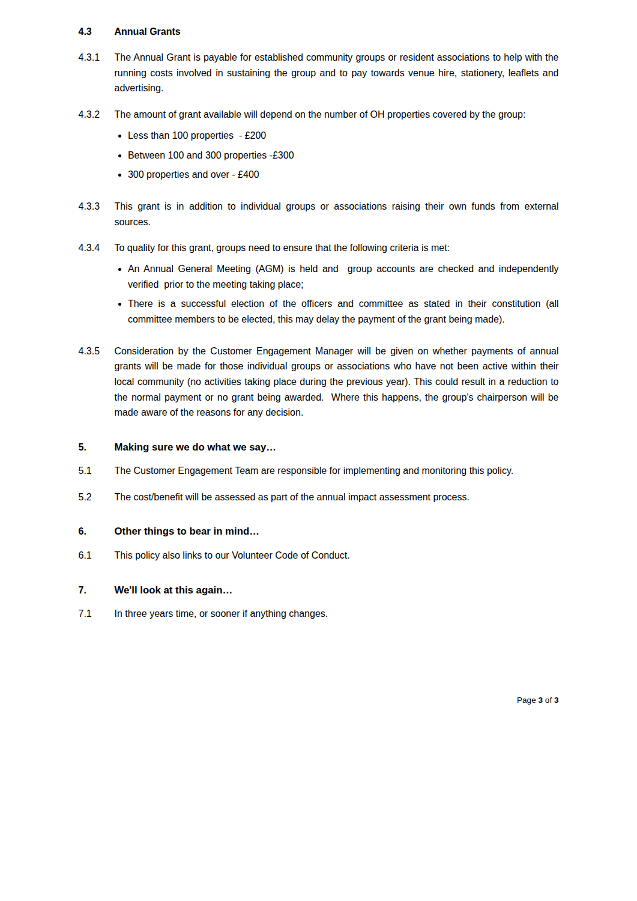4.3
Annual Grants
4.3.1
The Annual Grant is payable for established community groups or resident associations to help with the running costs involved in sustaining the group and to pay towards venue hire, stationery, leaflets and advertising.
4.3.2
The amount of grant available will depend on the number of OH properties covered by the group:
Less than 100 properties - £200
Between 100 and 300 properties -£300
300 properties and over - £400
4.3.3
This grant is in addition to individual groups or associations raising their own funds from external sources.
4.3.4
To quality for this grant, groups need to ensure that the following criteria is met:
An Annual General Meeting (AGM) is held and group accounts are checked and independently verified prior to the meeting taking place;
There is a successful election of the officers and committee as stated in their constitution (all committee members to be elected, this may delay the payment of the grant being made).
4.3.5
Consideration by the Customer Engagement Manager will be given on whether payments of annual grants will be made for those individual groups or associations who have not been active within their local community (no activities taking place during the previous year). This could result in a reduction to the normal payment or no grant being awarded. Where this happens, the group's chairperson will be made aware of the reasons for any decision.
5.
Making sure we do what we say…
5.1
The Customer Engagement Team are responsible for implementing and monitoring this policy.
5.2
The cost/benefit will be assessed as part of the annual impact assessment process.
6.
Other things to bear in mind…
6.1
This policy also links to our Volunteer Code of Conduct.
7.
We'll look at this again…
7.1
In three years time, or sooner if anything changes.
Page 3 of 3